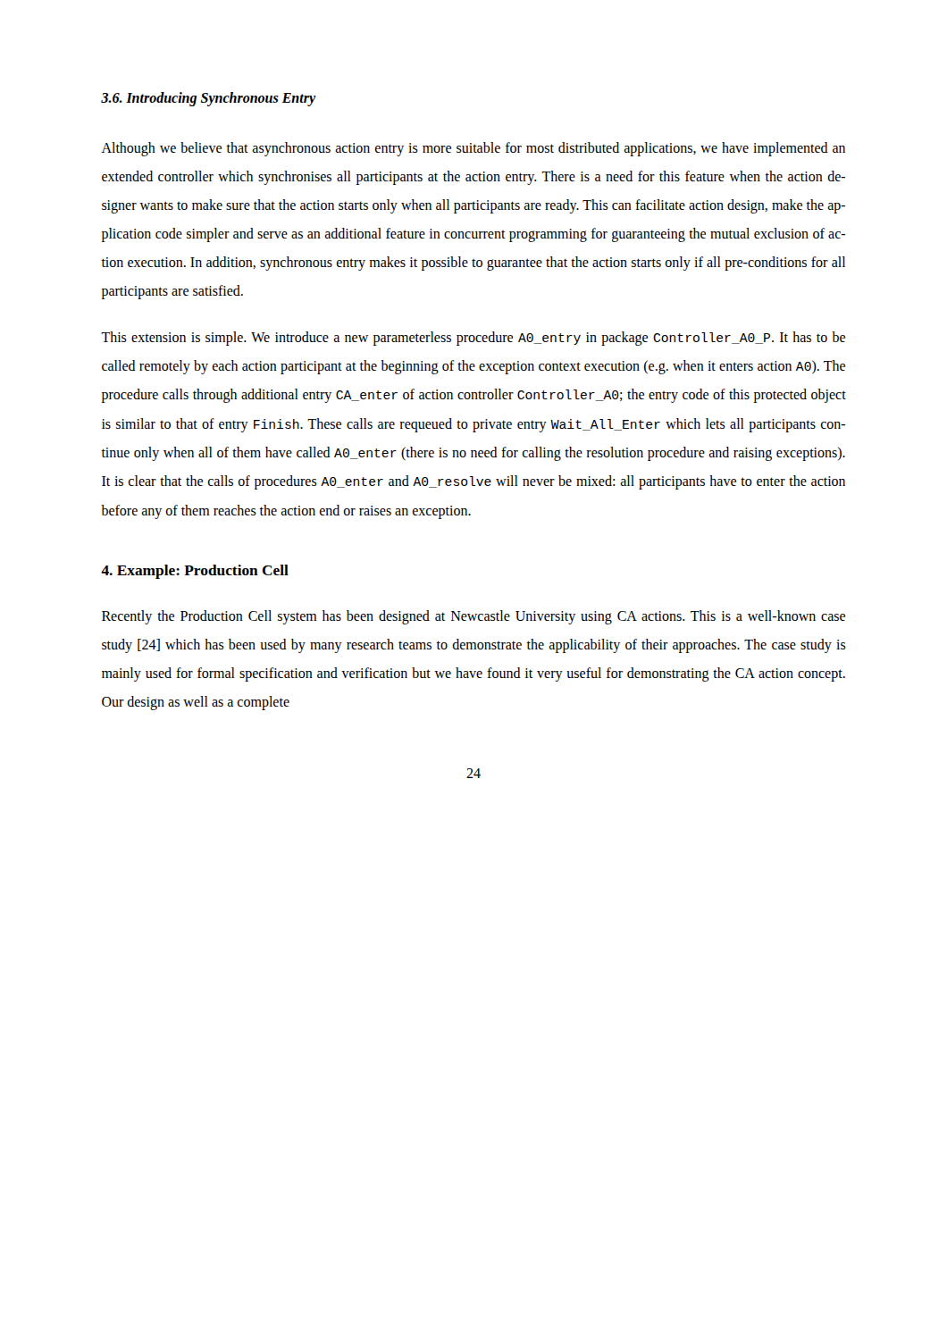3.6. Introducing Synchronous Entry
Although we believe that asynchronous action entry is more suitable for most distributed applications, we have implemented an extended controller which synchronises all participants at the action entry. There is a need for this feature when the action designer wants to make sure that the action starts only when all participants are ready. This can facilitate action design, make the application code simpler and serve as an additional feature in concurrent programming for guaranteeing the mutual exclusion of action execution. In addition, synchronous entry makes it possible to guarantee that the action starts only if all pre-conditions for all participants are satisfied.
This extension is simple. We introduce a new parameterless procedure A0_entry in package Controller_A0_P. It has to be called remotely by each action participant at the beginning of the exception context execution (e.g. when it enters action A0). The procedure calls through additional entry CA_enter of action controller Controller_A0; the entry code of this protected object is similar to that of entry Finish. These calls are requeued to private entry Wait_All_Enter which lets all participants continue only when all of them have called A0_enter (there is no need for calling the resolution procedure and raising exceptions). It is clear that the calls of procedures A0_enter and A0_resolve will never be mixed: all participants have to enter the action before any of them reaches the action end or raises an exception.
4. Example: Production Cell
Recently the Production Cell system has been designed at Newcastle University using CA actions. This is a well-known case study [24] which has been used by many research teams to demonstrate the applicability of their approaches. The case study is mainly used for formal specification and verification but we have found it very useful for demonstrating the CA action concept. Our design as well as a complete
24